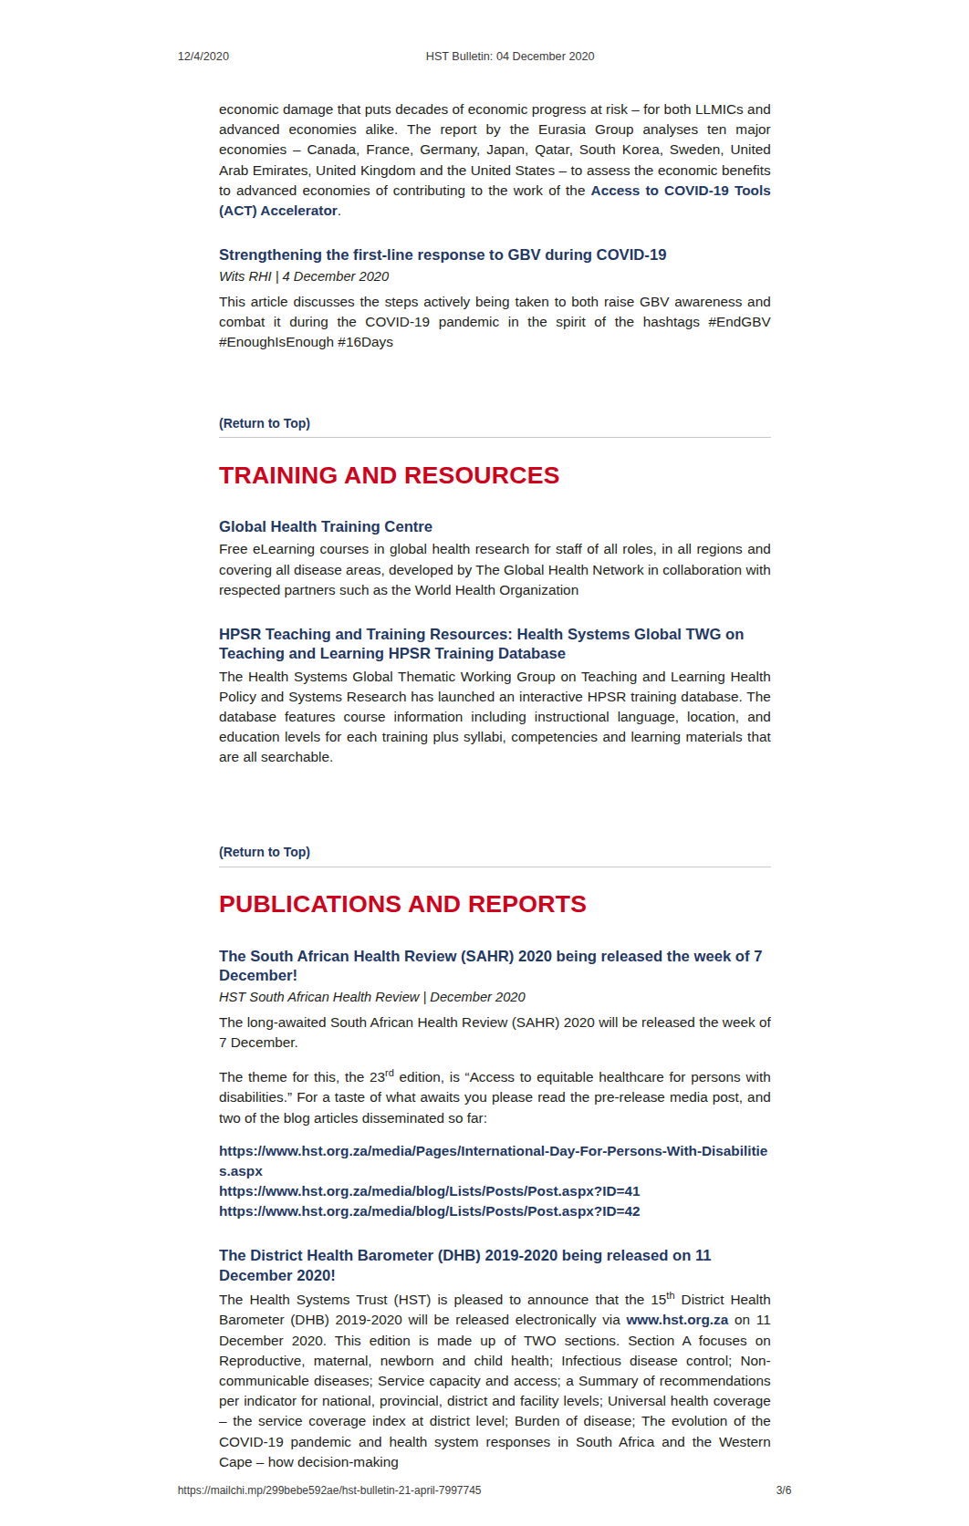12/4/2020 HST Bulletin: 04 December 2020
economic damage that puts decades of economic progress at risk – for both LLMICs and advanced economies alike. The report by the Eurasia Group analyses ten major economies – Canada, France, Germany, Japan, Qatar, South Korea, Sweden, United Arab Emirates, United Kingdom and the United States – to assess the economic benefits to advanced economies of contributing to the work of the Access to COVID-19 Tools (ACT) Accelerator.
Strengthening the first-line response to GBV during COVID-19
Wits RHI | 4 December 2020
This article discusses the steps actively being taken to both raise GBV awareness and combat it during the COVID-19 pandemic in the spirit of the hashtags #EndGBV #EnoughIsEnough #16Days
(Return to Top)
Training and Resources
Global Health Training Centre
Free eLearning courses in global health research for staff of all roles, in all regions and covering all disease areas, developed by The Global Health Network in collaboration with respected partners such as the World Health Organization
HPSR Teaching and Training Resources: Health Systems Global TWG on Teaching and Learning HPSR Training Database
The Health Systems Global Thematic Working Group on Teaching and Learning Health Policy and Systems Research has launched an interactive HPSR training database. The database features course information including instructional language, location, and education levels for each training plus syllabi, competencies and learning materials that are all searchable.
(Return to Top)
Publications and Reports
The South African Health Review (SAHR) 2020 being released the week of 7 December!
HST South African Health Review | December 2020
The long-awaited South African Health Review (SAHR) 2020 will be released the week of 7 December.
The theme for this, the 23rd edition, is “Access to equitable healthcare for persons with disabilities.” For a taste of what awaits you please read the pre-release media post, and two of the blog articles disseminated so far:
https://www.hst.org.za/media/Pages/International-Day-For-Persons-With-Disabilities.aspx https://www.hst.org.za/media/blog/Lists/Posts/Post.aspx?ID=41 https://www.hst.org.za/media/blog/Lists/Posts/Post.aspx?ID=42
The District Health Barometer (DHB) 2019-2020 being released on 11 December 2020!
The Health Systems Trust (HST) is pleased to announce that the 15th District Health Barometer (DHB) 2019-2020 will be released electronically via www.hst.org.za on 11 December 2020. This edition is made up of TWO sections. Section A focuses on Reproductive, maternal, newborn and child health; Infectious disease control; Non-communicable diseases; Service capacity and access; a Summary of recommendations per indicator for national, provincial, district and facility levels; Universal health coverage – the service coverage index at district level; Burden of disease; The evolution of the COVID-19 pandemic and health system responses in South Africa and the Western Cape – how decision-making
https://mailchi.mp/299bebe592ae/hst-bulletin-21-april-7997745 3/6